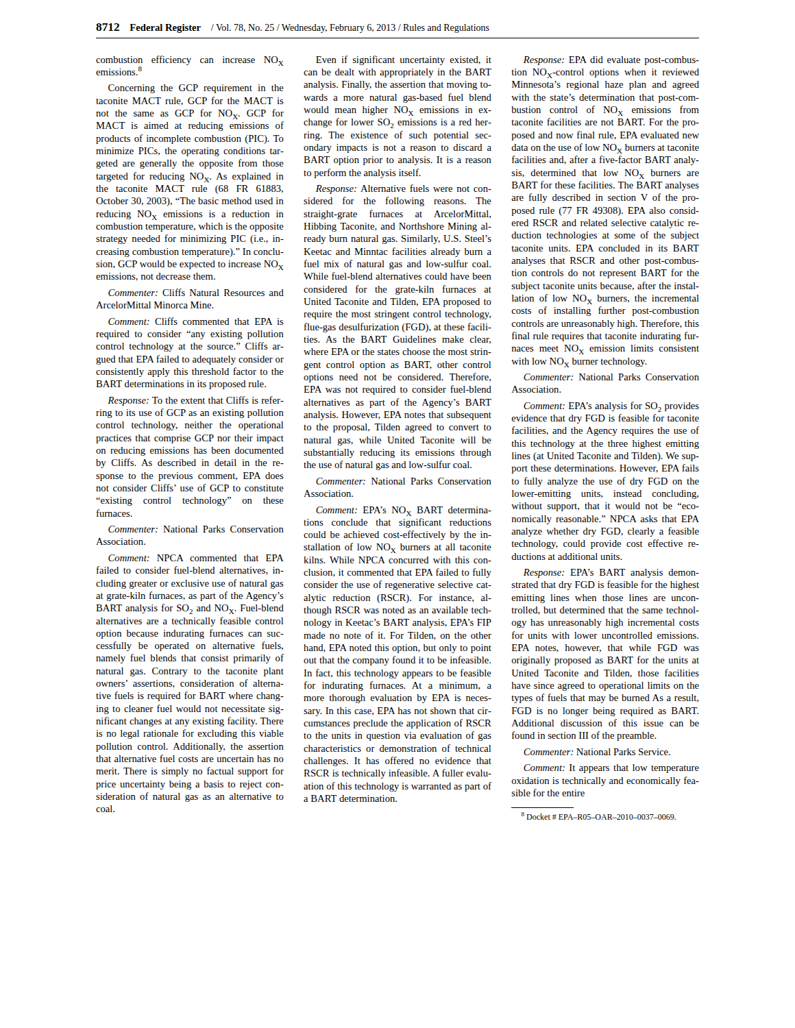8712 Federal Register / Vol. 78, No. 25 / Wednesday, February 6, 2013 / Rules and Regulations
combustion efficiency can increase NOX emissions.8
Concerning the GCP requirement in the taconite MACT rule, GCP for the MACT is not the same as GCP for NOX. GCP for MACT is aimed at reducing emissions of products of incomplete combustion (PIC). To minimize PICs, the operating conditions targeted are generally the opposite from those targeted for reducing NOX. As explained in the taconite MACT rule (68 FR 61883, October 30, 2003), “The basic method used in reducing NOX emissions is a reduction in combustion temperature, which is the opposite strategy needed for minimizing PIC (i.e., increasing combustion temperature).” In conclusion, GCP would be expected to increase NOX emissions, not decrease them.
Commenter: Cliffs Natural Resources and ArcelorMittal Minorca Mine.
Comment: Cliffs commented that EPA is required to consider “any existing pollution control technology at the source.” Cliffs argued that EPA failed to adequately consider or consistently apply this threshold factor to the BART determinations in its proposed rule.
Response: To the extent that Cliffs is referring to its use of GCP as an existing pollution control technology, neither the operational practices that comprise GCP nor their impact on reducing emissions has been documented by Cliffs. As described in detail in the response to the previous comment, EPA does not consider Cliffs’ use of GCP to constitute “existing control technology” on these furnaces.
Commenter: National Parks Conservation Association.
Comment: NPCA commented that EPA failed to consider fuel-blend alternatives, including greater or exclusive use of natural gas at grate-kiln furnaces, as part of the Agency’s BART analysis for SO2 and NOX. Fuel-blend alternatives are a technically feasible control option because indurating furnaces can successfully be operated on alternative fuels, namely fuel blends that consist primarily of natural gas. Contrary to the taconite plant owners’ assertions, consideration of alternative fuels is required for BART where changing to cleaner fuel would not necessitate significant changes at any existing facility. There is no legal rationale for excluding this viable pollution control. Additionally, the assertion that alternative fuel costs are uncertain has no merit. There is simply no factual support for price uncertainty being a basis to reject consideration of natural gas as an alternative to coal.
Even if significant uncertainty existed, it can be dealt with appropriately in the BART analysis. Finally, the assertion that moving towards a more natural gas-based fuel blend would mean higher NOX emissions in exchange for lower SO2 emissions is a red herring. The existence of such potential secondary impacts is not a reason to discard a BART option prior to analysis. It is a reason to perform the analysis itself.
Response: Alternative fuels were not considered for the following reasons. The straight-grate furnaces at ArcelorMittal, Hibbing Taconite, and Northshore Mining already burn natural gas. Similarly, U.S. Steel’s Keetac and Minntac facilities already burn a fuel mix of natural gas and low-sulfur coal. While fuel-blend alternatives could have been considered for the grate-kiln furnaces at United Taconite and Tilden, EPA proposed to require the most stringent control technology, flue-gas desulfurization (FGD), at these facilities. As the BART Guidelines make clear, where EPA or the states choose the most stringent control option as BART, other control options need not be considered. Therefore, EPA was not required to consider fuel-blend alternatives as part of the Agency’s BART analysis. However, EPA notes that subsequent to the proposal, Tilden agreed to convert to natural gas, while United Taconite will be substantially reducing its emissions through the use of natural gas and low-sulfur coal.
Commenter: National Parks Conservation Association.
Comment: EPA’s NOX BART determinations conclude that significant reductions could be achieved cost-effectively by the installation of low NOX burners at all taconite kilns. While NPCA concurred with this conclusion, it commented that EPA failed to fully consider the use of regenerative selective catalytic reduction (RSCR). For instance, although RSCR was noted as an available technology in Keetac’s BART analysis, EPA’s FIP made no note of it. For Tilden, on the other hand, EPA noted this option, but only to point out that the company found it to be infeasible. In fact, this technology appears to be feasible for indurating furnaces. At a minimum, a more thorough evaluation by EPA is necessary. In this case, EPA has not shown that circumstances preclude the application of RSCR to the units in question via evaluation of gas characteristics or demonstration of technical challenges. It has offered no evidence that RSCR is technically infeasible. A fuller evaluation of this technology is warranted as part of a BART determination.
Response: EPA did evaluate post-combustion NOX-control options when it reviewed Minnesota’s regional haze plan and agreed with the state’s determination that post-combustion control of NOX emissions from taconite facilities are not BART. For the proposed and now final rule, EPA evaluated new data on the use of low NOX burners at taconite facilities and, after a five-factor BART analysis, determined that low NOX burners are BART for these facilities. The BART analyses are fully described in section V of the proposed rule (77 FR 49308). EPA also considered RSCR and related selective catalytic reduction technologies at some of the subject taconite units. EPA concluded in its BART analyses that RSCR and other post-combustion controls do not represent BART for the subject taconite units because, after the installation of low NOX burners, the incremental costs of installing further post-combustion controls are unreasonably high. Therefore, this final rule requires that taconite indurating furnaces meet NOX emission limits consistent with low NOX burner technology.
Commenter: National Parks Conservation Association.
Comment: EPA’s analysis for SO2 provides evidence that dry FGD is feasible for taconite facilities, and the Agency requires the use of this technology at the three highest emitting lines (at United Taconite and Tilden). We support these determinations. However, EPA fails to fully analyze the use of dry FGD on the lower-emitting units, instead concluding, without support, that it would not be “economically reasonable.” NPCA asks that EPA analyze whether dry FGD, clearly a feasible technology, could provide cost effective reductions at additional units.
Response: EPA’s BART analysis demonstrated that dry FGD is feasible for the highest emitting lines when those lines are uncontrolled, but determined that the same technology has unreasonably high incremental costs for units with lower uncontrolled emissions. EPA notes, however, that while FGD was originally proposed as BART for the units at United Taconite and Tilden, those facilities have since agreed to operational limits on the types of fuels that may be burned As a result, FGD is no longer being required as BART. Additional discussion of this issue can be found in section III of the preamble.
Commenter: National Parks Service.
Comment: It appears that low temperature oxidation is technically and economically feasible for the entire
8 Docket # EPA–R05–OAR–2010–0037–0069.